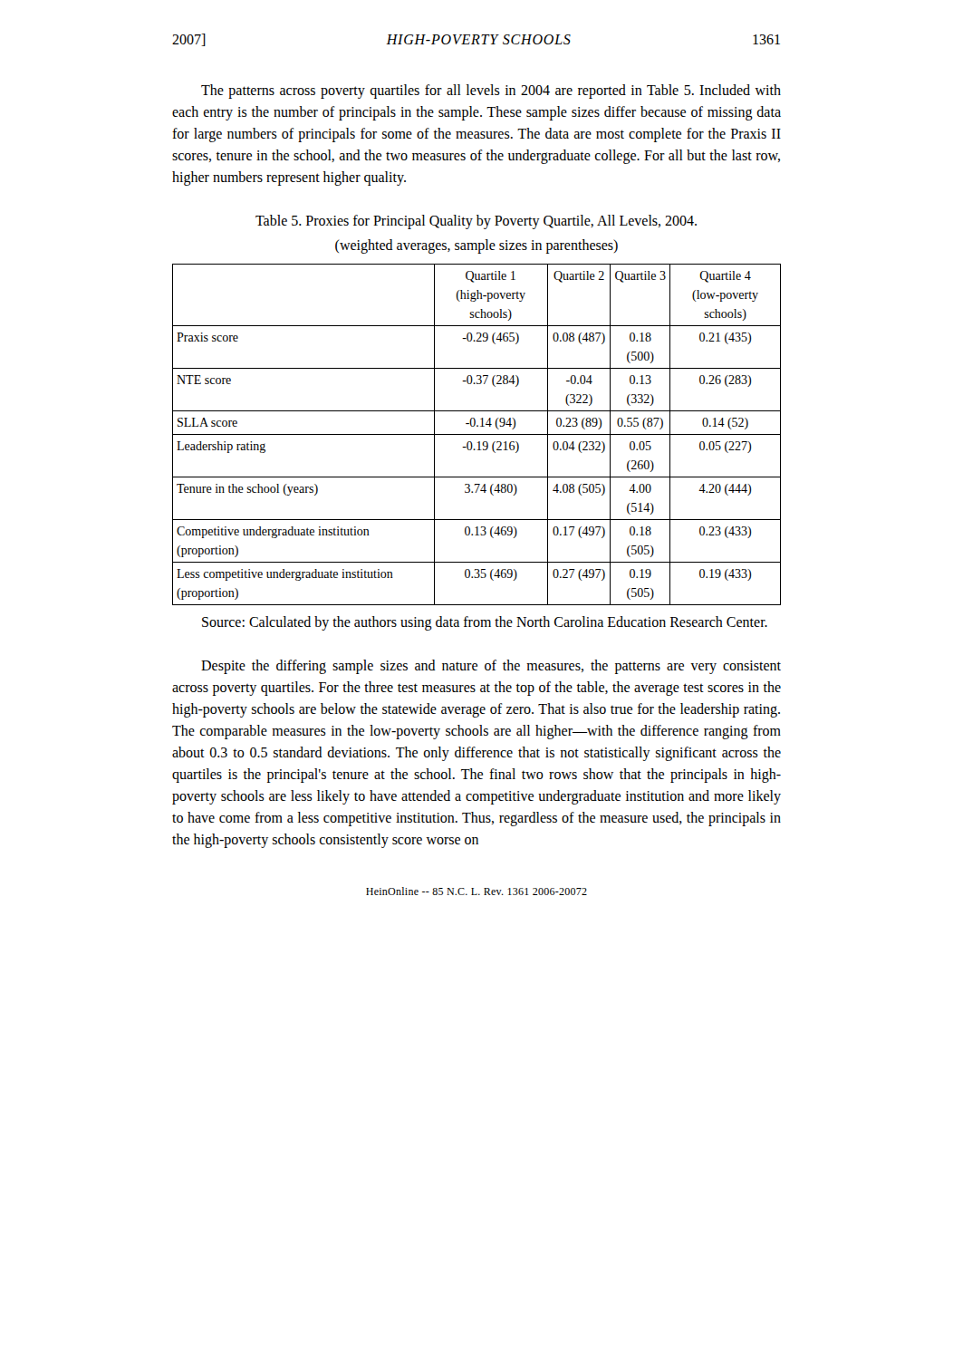2007] HIGH-POVERTY SCHOOLS 1361
The patterns across poverty quartiles for all levels in 2004 are reported in Table 5. Included with each entry is the number of principals in the sample. These sample sizes differ because of missing data for large numbers of principals for some of the measures. The data are most complete for the Praxis II scores, tenure in the school, and the two measures of the undergraduate college. For all but the last row, higher numbers represent higher quality.
Table 5. Proxies for Principal Quality by Poverty Quartile, All Levels, 2004.
(weighted averages, sample sizes in parentheses)
| | Quartile 1 (high-poverty schools) | Quartile 2 | Quartile 3 | Quartile 4 (low-poverty schools) |
| --- | --- | --- | --- | --- |
| Praxis score | -0.29 (465) | 0.08 (487) | 0.18 (500) | 0.21 (435) |
| NTE score | -0.37 (284) | -0.04 (322) | 0.13 (332) | 0.26 (283) |
| SLLA score | -0.14 (94) | 0.23 (89) | 0.55 (87) | 0.14 (52) |
| Leadership rating | -0.19 (216) | 0.04 (232) | 0.05 (260) | 0.05 (227) |
| Tenure in the school (years) | 3.74 (480) | 4.08 (505) | 4.00 (514) | 4.20 (444) |
| Competitive undergraduate institution (proportion) | 0.13 (469) | 0.17 (497) | 0.18 (505) | 0.23 (433) |
| Less competitive undergraduate institution (proportion) | 0.35 (469) | 0.27 (497) | 0.19 (505) | 0.19 (433) |
Source: Calculated by the authors using data from the North Carolina Education Research Center.
Despite the differing sample sizes and nature of the measures, the patterns are very consistent across poverty quartiles. For the three test measures at the top of the table, the average test scores in the high-poverty schools are below the statewide average of zero. That is also true for the leadership rating. The comparable measures in the low-poverty schools are all higher—with the difference ranging from about 0.3 to 0.5 standard deviations. The only difference that is not statistically significant across the quartiles is the principal's tenure at the school. The final two rows show that the principals in high-poverty schools are less likely to have attended a competitive undergraduate institution and more likely to have come from a less competitive institution. Thus, regardless of the measure used, the principals in the high-poverty schools consistently score worse on
HeinOnline -- 85 N.C. L. Rev. 1361 2006-20072